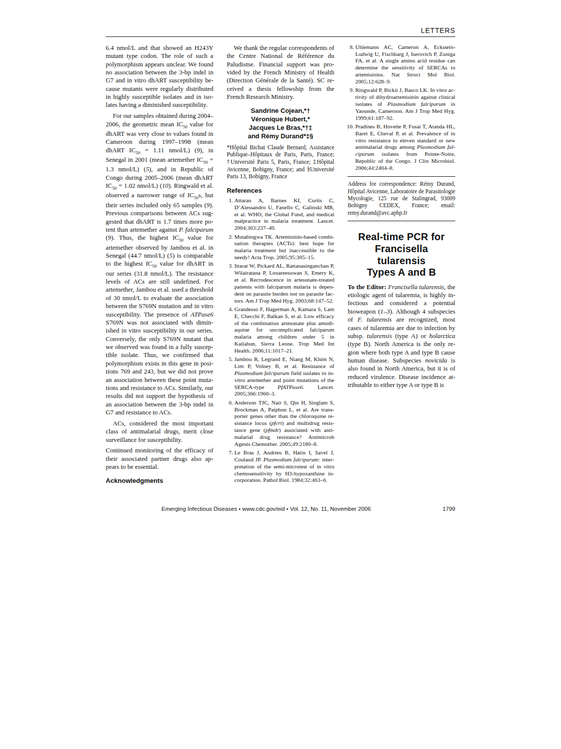LETTERS
6.4 nmol/L and that showed an H243Y mutant type codon. The role of such a polymorphism appears unclear. We found no association between the 3-bp indel in G7 and in vitro dhART susceptibility because mutants were regularly distributed in highly susceptible isolates and in isolates having a diminished susceptibility.
For our samples obtained during 2004–2006, the geometric mean IC50 value for dhART was very close to values found in Cameroon during 1997–1998 (mean dhART IC50 = 1.11 nmol/L) (9), in Senegal in 2001 (mean artemether IC50 = 1.3 nmol/L) (5), and in Republic of Congo during 2005–2006 (mean dhART IC50 = 1.02 nmol/L) (10). Ringwald et al. observed a narrower range of IC50s, but their series included only 65 samples (9). Previous comparisons between ACs suggested that dhART is 1.7 times more potent than artemether against P. falciparum (9). Thus, the highest IC50 value for artemether observed by Jambou et al. in Senegal (44.7 nmol/L) (5) is comparable to the highest IC50 value for dhART in our series (31.8 nmol/L). The resistance levels of ACs are still undefined. For artemether, Jambou et al. used a threshold of 30 nmol/L to evaluate the association between the S769N mutation and in vitro susceptibility. The presence of ATPase6 S769N was not associated with diminished in vitro susceptibility in our series. Conversely, the only S769N mutant that we observed was found in a fully susceptible isolate. Thus, we confirmed that polymorphism exists in this gene in positions 769 and 243, but we did not prove an association between these point mutations and resistance to ACs. Similarly, our results did not support the hypothesis of an association between the 3-bp indel in G7 and resistance to ACs.
ACs, considered the most important class of antimalarial drugs, merit close surveillance for susceptibility.
Continued monitoring of the efficacy of their associated partner drugs also appears to be essential.
Acknowledgments
We thank the regular correspondents of the Centre National de Référence du Paludisme. Financial support was provided by the French Ministry of Health (Direction Générale de la Santé). SC received a thesis fellowship from the French Research Ministry.
Sandrine Cojean,*†
Véronique Hubert,*
Jacques Le Bras,*†‡
and Rémy Durand*‡§
*Hôpital Bichat Claude Bernard, Assistance Publique–Hôpitaux de Paris, Paris, France; †Université Paris 5, Paris, France; ‡Hôpital Avicenne, Bobigny, France; and §Université Paris 13, Bobigny, France
References
Attaran A, Barnes KI, Curtis C, D’Alessandro U, Fanello C, Galinski MR, et al. WHO, the Global Fund, and medical malpractice in malaria treatment. Lancet. 2004;363:237–40.
Mutabingwa TK. Artemisinin-based combination therapies (ACTs): best hope for malaria treatment but inaccessible to the needy! Acta Trop. 2005;95:305–15.
Ittarat W, Pickard AL, Rattanasinganchan P, Wilairatana P, Looareesuwan S, Emery K, et al. Recrudescence in artesunate-treated patients with falciparum malaria is dependent on parasite burden not on parasite factors. Am J Trop Med Hyg. 2003;68:147–52.
Grandesso F, Hagerman A, Kamara S, Lam E, Checchi F, Balkan S, et al. Low efficacy of the combination artesunate plus amodiaquine for uncomplicated falciparum malaria among children under 5 in Kailahun, Sierra Leone. Trop Med Int Health. 2006;11:1017–21.
Jambou R, Legrand E, Niang M, Khim N, Lim P, Volney B, et al. Resistance of Plasmodium falciparum field isolates to in-vitro artemether and point mutations of the SERCA-type PfATPase6. Lancet. 2005;366:1960–3.
Anderson TJC, Nair S, Qin H, Singlam S, Brockman A, Paiphun L, et al. Are transporter genes other than the chloroquine resistance locus (pfcrt) and multidrug resistance gene (pfmdr) associated with antimalarial drug resistance? Antimicrob Agents Chemother. 2005;49:2180–8.
Le Bras J, Andrieu B, Hatin I, Savel J, Coulaud JP. Plasmodium falciparum: interpretation of the semi-microtest of in vitro chemosensitivity by H3-hypoxanthine incorporation. Pathol Biol. 1984;32:463–6.
Uhlemann AC, Cameron A, Eckstein-Ludwig U, Fischbarg J, Iserovich P, Zuniga FA, et al. A single amino acid residue can determine the sensitivity of SERCAs to artemisinins. Nat Struct Mol Biol. 2005;12:628–9.
Ringwald P, Bickii J, Basco LK. In vitro activity of dihydroartemisinin against clinical isolates of Plasmodium falciparum in Yaounde, Cameroon. Am J Trop Med Hyg. 1999;61:187–92.
Pradines B, Hovette P, Fusai T, Atanda HL, Baret E, Cheval P, et al. Prevalence of in vitro resistance to eleven standard or new antimalarial drugs among Plasmodium falciparum isolates from Pointe-Noire, Republic of the Congo. J Clin Microbiol. 2006;44:2404–8.
Address for correspondence: Rémy Durand, Hôpital Avicenne, Laboratoire de Parasitologie Mycologie, 125 rue de Stalingrad, 93009 Bobigny CEDEX, France; email: remy.durand@avc.aphp.fr
Real-time PCR for
Francisella
tularensis
Types A and B
To the Editor: Francisella tularensis, the etiologic agent of tularemia, is highly infectious and considered a potential bioweapon (1–3). Although 4 subspecies of F. tularensis are recognized, most cases of tularemia are due to infection by subsp. tularensis (type A) or holarctica (type B). North America is the only region where both type A and type B cause human disease. Subspecies novicida is also found in North America, but it is of reduced virulence. Disease incidence attributable to either type A or type B is
Emerging Infectious Diseases • www.cdc.gov/eid • Vol. 12, No. 11, November 2006
1799